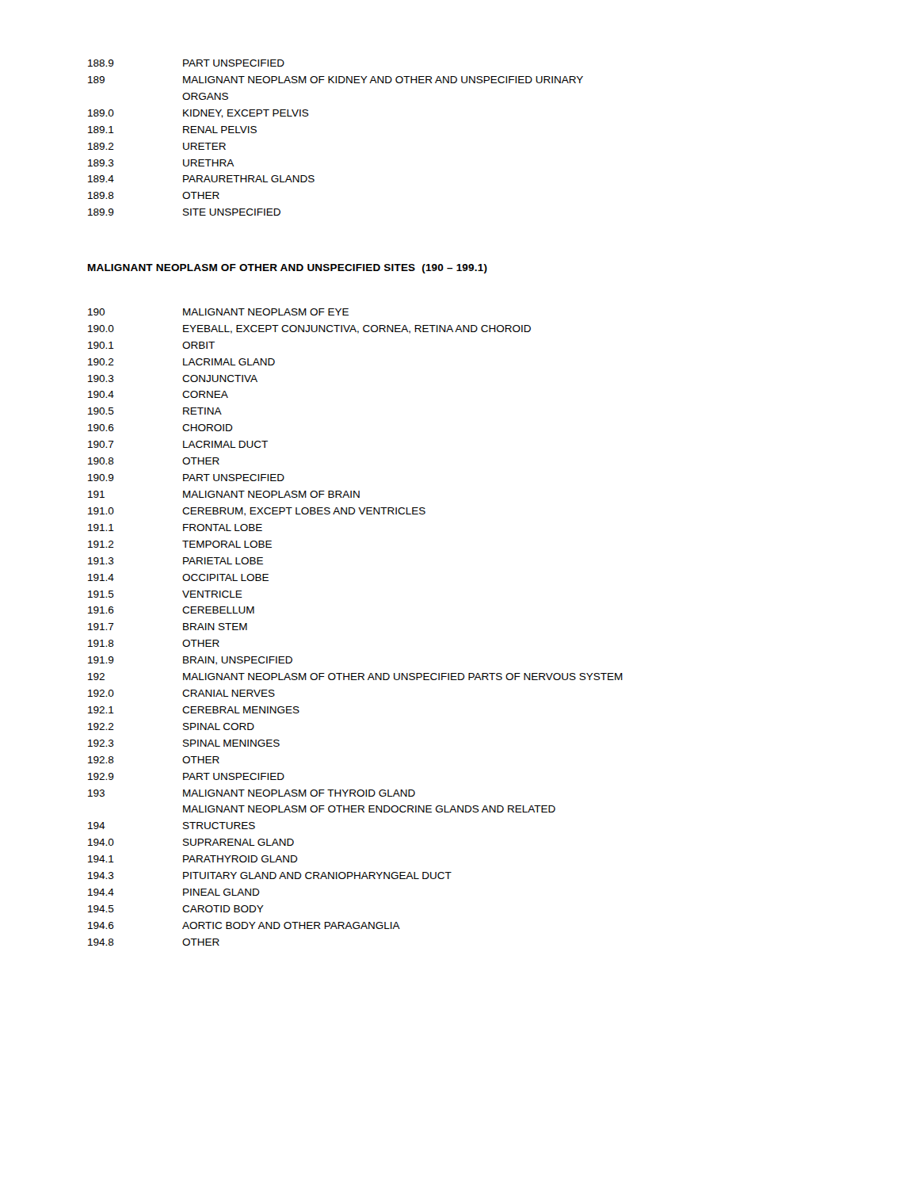| 188.9 | PART UNSPECIFIED |
| 189 | MALIGNANT NEOPLASM OF KIDNEY AND OTHER AND UNSPECIFIED URINARY ORGANS |
| 189.0 | KIDNEY, EXCEPT PELVIS |
| 189.1 | RENAL PELVIS |
| 189.2 | URETER |
| 189.3 | URETHRA |
| 189.4 | PARAURETHRAL GLANDS |
| 189.8 | OTHER |
| 189.9 | SITE UNSPECIFIED |
MALIGNANT NEOPLASM OF OTHER AND UNSPECIFIED SITES (190 – 199.1)
| 190 | MALIGNANT NEOPLASM OF EYE |
| 190.0 | EYEBALL, EXCEPT CONJUNCTIVA, CORNEA, RETINA AND CHOROID |
| 190.1 | ORBIT |
| 190.2 | LACRIMAL GLAND |
| 190.3 | CONJUNCTIVA |
| 190.4 | CORNEA |
| 190.5 | RETINA |
| 190.6 | CHOROID |
| 190.7 | LACRIMAL DUCT |
| 190.8 | OTHER |
| 190.9 | PART UNSPECIFIED |
| 191 | MALIGNANT NEOPLASM OF BRAIN |
| 191.0 | CEREBRUM, EXCEPT LOBES AND VENTRICLES |
| 191.1 | FRONTAL LOBE |
| 191.2 | TEMPORAL LOBE |
| 191.3 | PARIETAL LOBE |
| 191.4 | OCCIPITAL LOBE |
| 191.5 | VENTRICLE |
| 191.6 | CEREBELLUM |
| 191.7 | BRAIN STEM |
| 191.8 | OTHER |
| 191.9 | BRAIN, UNSPECIFIED |
| 192 | MALIGNANT NEOPLASM OF OTHER AND UNSPECIFIED PARTS OF NERVOUS SYSTEM |
| 192.0 | CRANIAL NERVES |
| 192.1 | CEREBRAL MENINGES |
| 192.2 | SPINAL CORD |
| 192.3 | SPINAL MENINGES |
| 192.8 | OTHER |
| 192.9 | PART UNSPECIFIED |
| 193 | MALIGNANT NEOPLASM OF THYROID GLAND |
| | MALIGNANT NEOPLASM OF OTHER ENDOCRINE GLANDS AND RELATED |
| 194 | STRUCTURES |
| 194.0 | SUPRARENAL GLAND |
| 194.1 | PARATHYROID GLAND |
| 194.3 | PITUITARY GLAND AND CRANIOPHARYNGEAL DUCT |
| 194.4 | PINEAL GLAND |
| 194.5 | CAROTID BODY |
| 194.6 | AORTIC BODY AND OTHER PARAGANGLIA |
| 194.8 | OTHER |